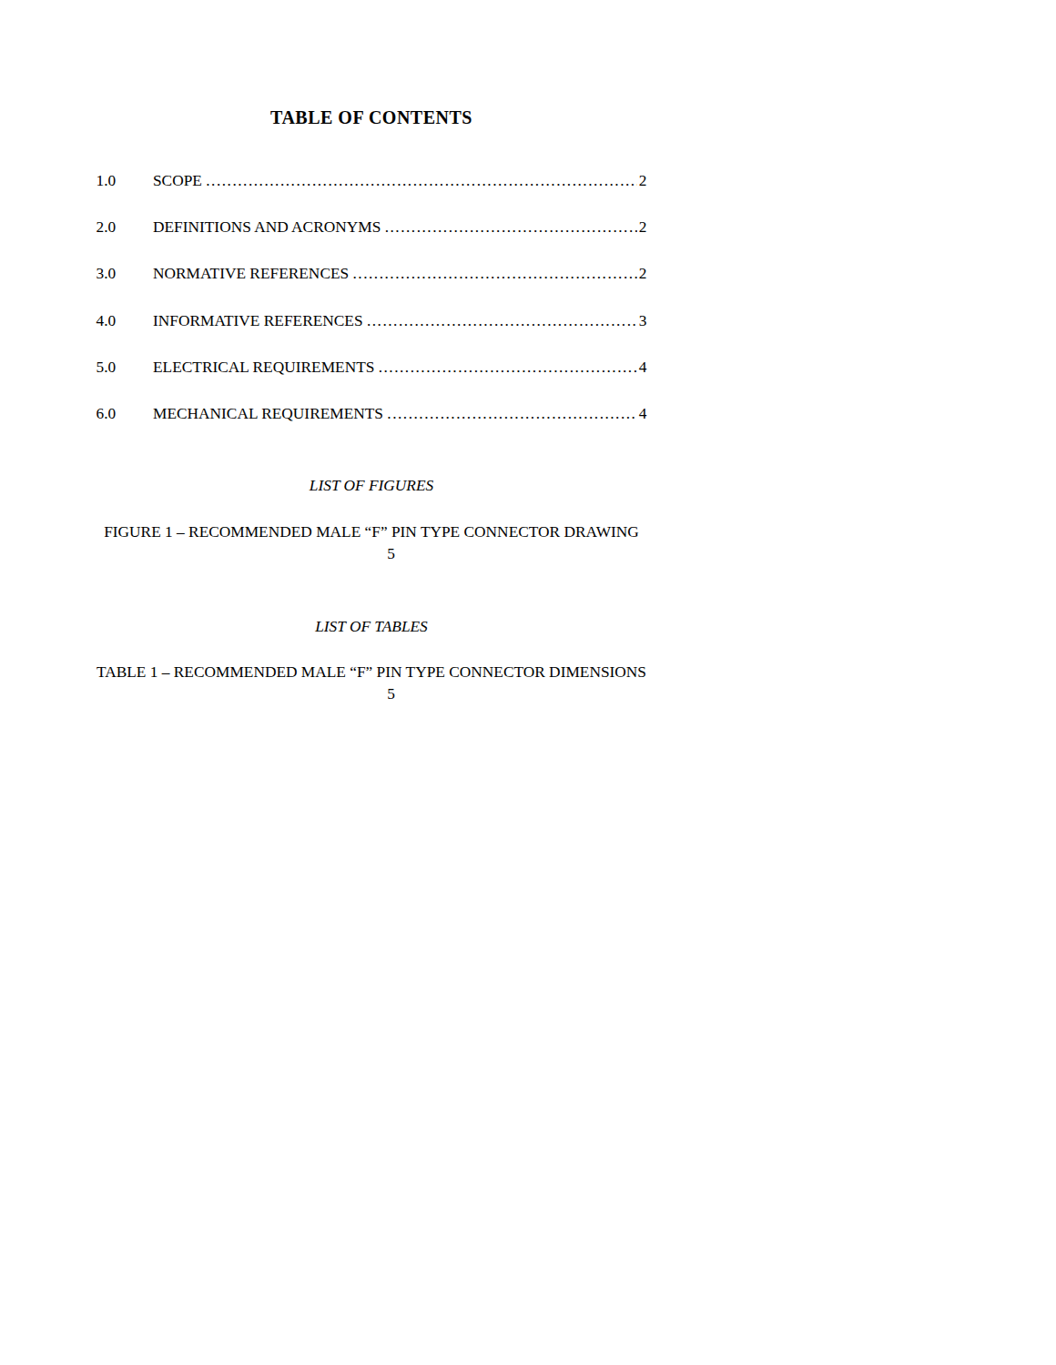TABLE OF CONTENTS
1.0 SCOPE ......................................................................................................... 2
2.0 DEFINITIONS AND ACRONYMS ........................................................... 2
3.0 NORMATIVE REFERENCES ................................................................... 2
4.0 INFORMATIVE REFERENCES ............................................................... 3
5.0 ELECTRICAL REQUIREMENTS ........................................................... 4
6.0 MECHANICAL REQUIREMENTS .......................................................... 4
LIST OF FIGURES
FIGURE 1 – RECOMMENDED MALE “F” PIN TYPE CONNECTOR DRAWING5
LIST OF TABLES
TABLE 1 – RECOMMENDED MALE “F” PIN TYPE CONNECTOR DIMENSIONS5